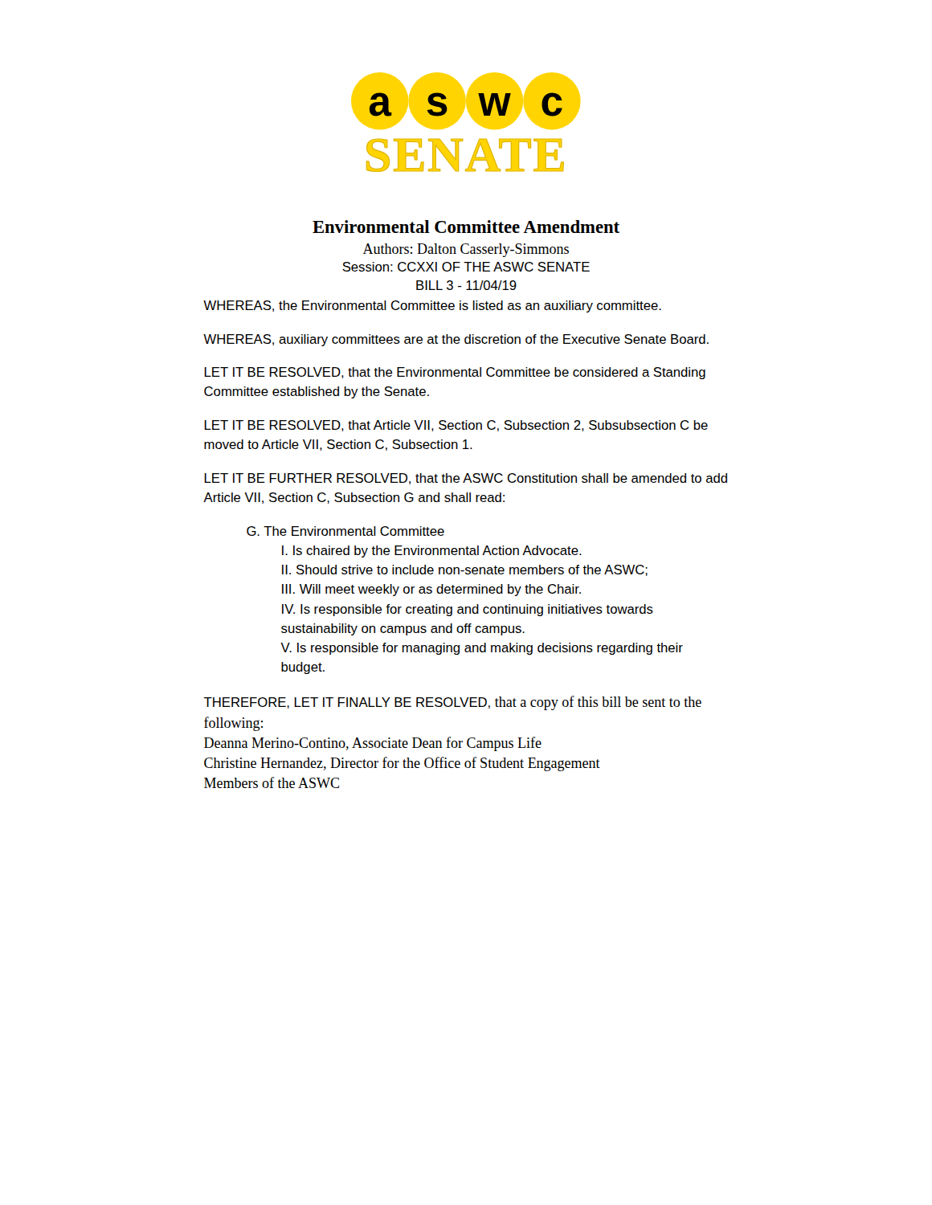a s w c SENATE
Environmental Committee Amendment
Authors: Dalton Casserly-Simmons
Session: CCXXI OF THE ASWC SENATE
BILL 3 - 11/04/19
WHEREAS, the Environmental Committee is listed as an auxiliary committee.
WHEREAS, auxiliary committees are at the discretion of the Executive Senate Board.
LET IT BE RESOLVED, that the Environmental Committee be considered a Standing Committee established by the Senate.
LET IT BE RESOLVED, that Article VII, Section C, Subsection 2, Subsubsection C be moved to Article VII, Section C, Subsection 1.
LET IT BE FURTHER RESOLVED, that the ASWC Constitution shall be amended to add Article VII, Section C, Subsection G and shall read:
G. The Environmental Committee
I. Is chaired by the Environmental Action Advocate.
II. Should strive to include non-senate members of the ASWC;
III. Will meet weekly or as determined by the Chair.
IV. Is responsible for creating and continuing initiatives towards sustainability on campus and off campus.
V. Is responsible for managing and making decisions regarding their budget.
THEREFORE, LET IT FINALLY BE RESOLVED, that a copy of this bill be sent to the following:
Deanna Merino-Contino, Associate Dean for Campus Life
Christine Hernandez, Director for the Office of Student Engagement
Members of the ASWC